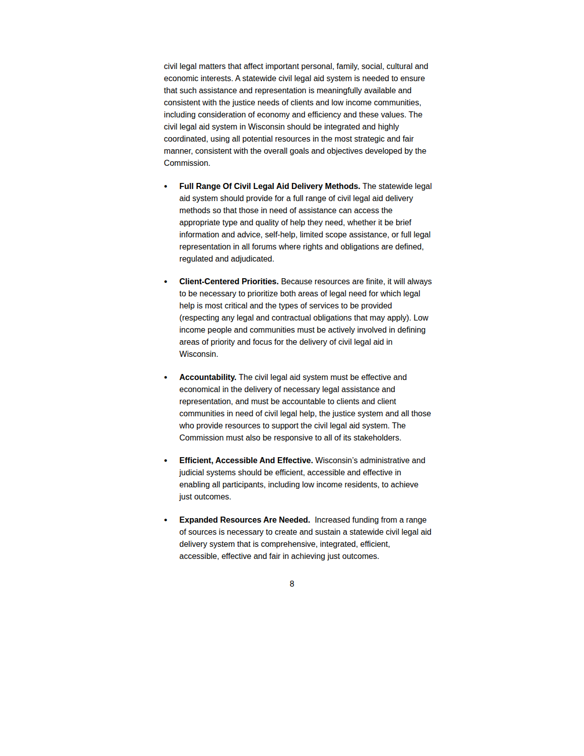civil legal matters that affect important personal, family, social, cultural and economic interests. A statewide civil legal aid system is needed to ensure that such assistance and representation is meaningfully available and consistent with the justice needs of clients and low income communities, including consideration of economy and efficiency and these values. The civil legal aid system in Wisconsin should be integrated and highly coordinated, using all potential resources in the most strategic and fair manner, consistent with the overall goals and objectives developed by the Commission.
Full Range Of Civil Legal Aid Delivery Methods. The statewide legal aid system should provide for a full range of civil legal aid delivery methods so that those in need of assistance can access the appropriate type and quality of help they need, whether it be brief information and advice, self-help, limited scope assistance, or full legal representation in all forums where rights and obligations are defined, regulated and adjudicated.
Client-Centered Priorities. Because resources are finite, it will always to be necessary to prioritize both areas of legal need for which legal help is most critical and the types of services to be provided (respecting any legal and contractual obligations that may apply). Low income people and communities must be actively involved in defining areas of priority and focus for the delivery of civil legal aid in Wisconsin.
Accountability. The civil legal aid system must be effective and economical in the delivery of necessary legal assistance and representation, and must be accountable to clients and client communities in need of civil legal help, the justice system and all those who provide resources to support the civil legal aid system. The Commission must also be responsive to all of its stakeholders.
Efficient, Accessible And Effective. Wisconsin’s administrative and judicial systems should be efficient, accessible and effective in enabling all participants, including low income residents, to achieve just outcomes.
Expanded Resources Are Needed. Increased funding from a range of sources is necessary to create and sustain a statewide civil legal aid delivery system that is comprehensive, integrated, efficient, accessible, effective and fair in achieving just outcomes.
8